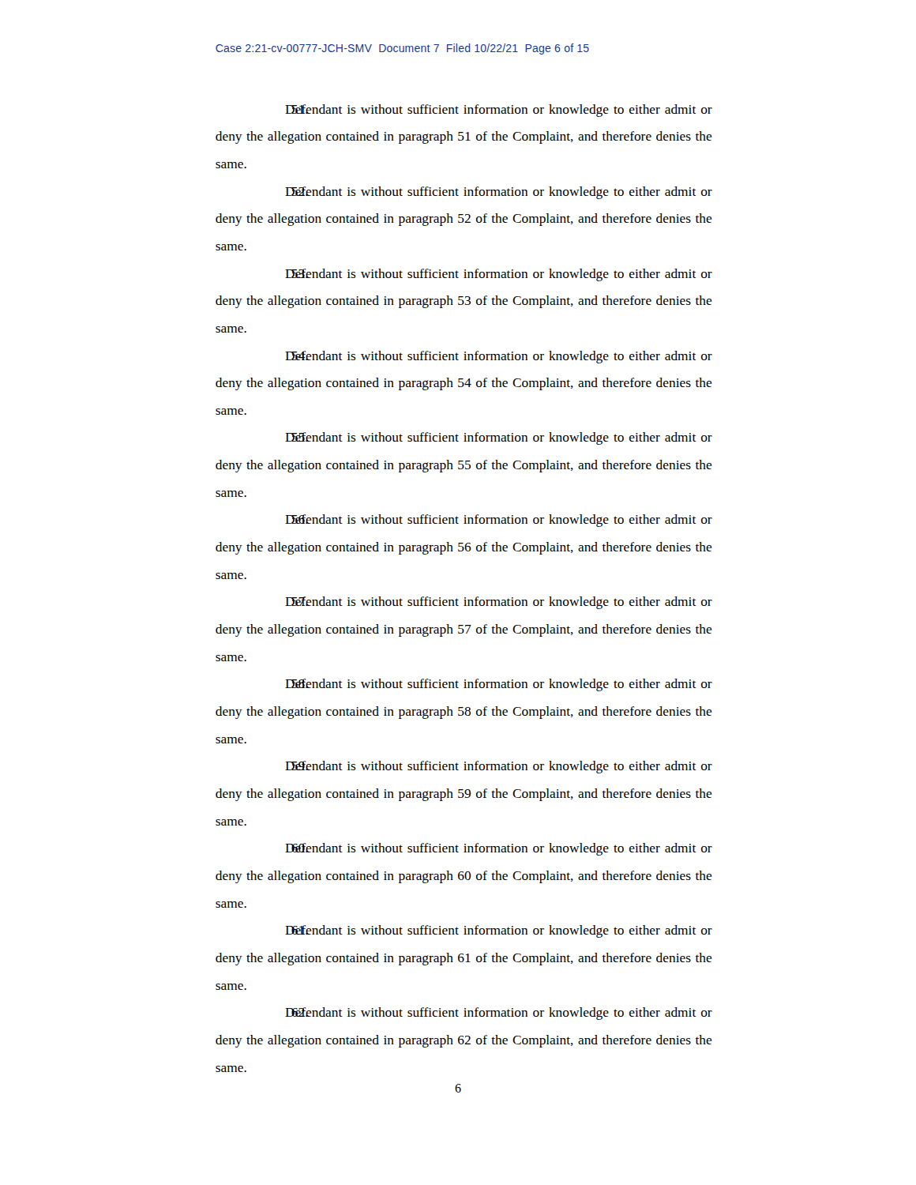Case 2:21-cv-00777-JCH-SMV Document 7 Filed 10/22/21 Page 6 of 15
51. Defendant is without sufficient information or knowledge to either admit or deny the allegation contained in paragraph 51 of the Complaint, and therefore denies the same.
52. Defendant is without sufficient information or knowledge to either admit or deny the allegation contained in paragraph 52 of the Complaint, and therefore denies the same.
53. Defendant is without sufficient information or knowledge to either admit or deny the allegation contained in paragraph 53 of the Complaint, and therefore denies the same.
54. Defendant is without sufficient information or knowledge to either admit or deny the allegation contained in paragraph 54 of the Complaint, and therefore denies the same.
55. Defendant is without sufficient information or knowledge to either admit or deny the allegation contained in paragraph 55 of the Complaint, and therefore denies the same.
56. Defendant is without sufficient information or knowledge to either admit or deny the allegation contained in paragraph 56 of the Complaint, and therefore denies the same.
57. Defendant is without sufficient information or knowledge to either admit or deny the allegation contained in paragraph 57 of the Complaint, and therefore denies the same.
58. Defendant is without sufficient information or knowledge to either admit or deny the allegation contained in paragraph 58 of the Complaint, and therefore denies the same.
59. Defendant is without sufficient information or knowledge to either admit or deny the allegation contained in paragraph 59 of the Complaint, and therefore denies the same.
60. Defendant is without sufficient information or knowledge to either admit or deny the allegation contained in paragraph 60 of the Complaint, and therefore denies the same.
61. Defendant is without sufficient information or knowledge to either admit or deny the allegation contained in paragraph 61 of the Complaint, and therefore denies the same.
62. Defendant is without sufficient information or knowledge to either admit or deny the allegation contained in paragraph 62 of the Complaint, and therefore denies the same.
6